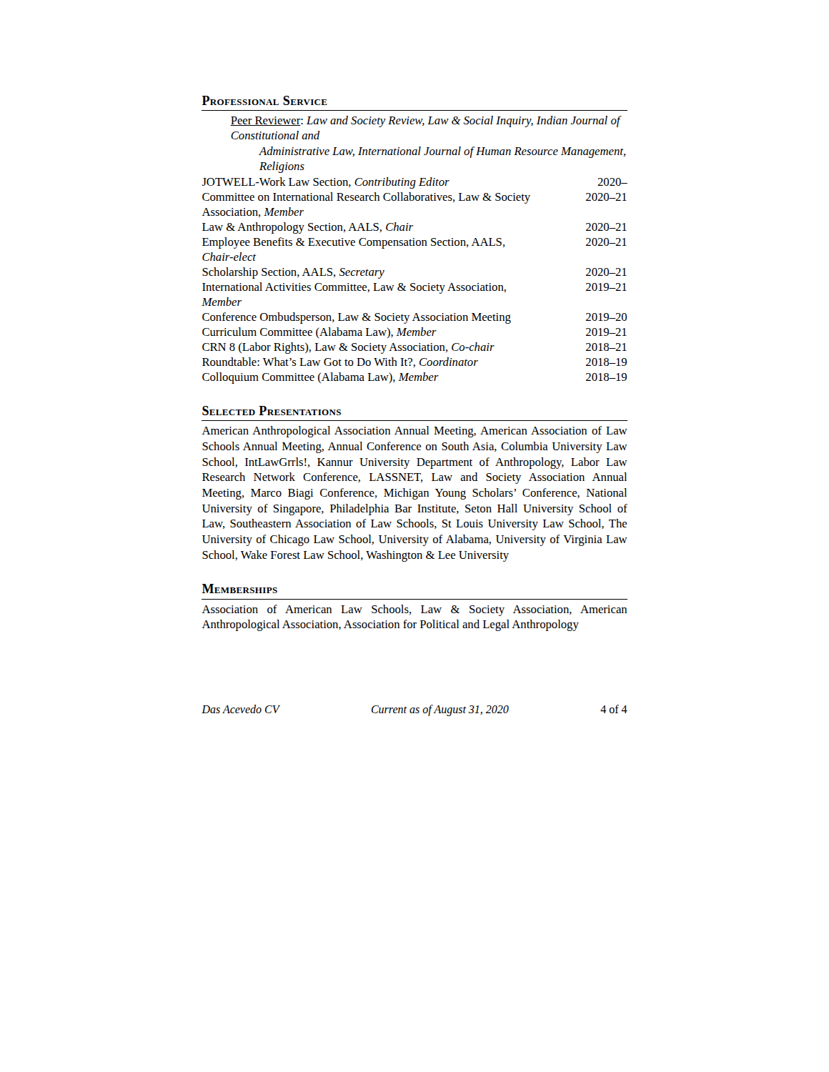Professional Service
Peer Reviewer: Law and Society Review, Law & Social Inquiry, Indian Journal of Constitutional and Administrative Law, International Journal of Human Resource Management, Religions
| JOTWELL-Work Law Section, Contributing Editor | 2020– |
| Committee on International Research Collaboratives, Law & Society Association, Member | 2020–21 |
| Law & Anthropology Section, AALS, Chair | 2020–21 |
| Employee Benefits & Executive Compensation Section, AALS, Chair-elect | 2020–21 |
| Scholarship Section, AALS, Secretary | 2020–21 |
| International Activities Committee, Law & Society Association, Member | 2019–21 |
| Conference Ombudsperson, Law & Society Association Meeting | 2019–20 |
| Curriculum Committee (Alabama Law), Member | 2019–21 |
| CRN 8 (Labor Rights), Law & Society Association, Co-chair | 2018–21 |
| Roundtable: What’s Law Got to Do With It?, Coordinator | 2018–19 |
| Colloquium Committee (Alabama Law), Member | 2018–19 |
Selected Presentations
American Anthropological Association Annual Meeting, American Association of Law Schools Annual Meeting, Annual Conference on South Asia, Columbia University Law School, IntLawGrrls!, Kannur University Department of Anthropology, Labor Law Research Network Conference, LASSNET, Law and Society Association Annual Meeting, Marco Biagi Conference, Michigan Young Scholars’ Conference, National University of Singapore, Philadelphia Bar Institute, Seton Hall University School of Law, Southeastern Association of Law Schools, St Louis University Law School, The University of Chicago Law School, University of Alabama, University of Virginia Law School, Wake Forest Law School, Washington & Lee University
Memberships
Association of American Law Schools, Law & Society Association, American Anthropological Association, Association for Political and Legal Anthropology
Das Acevedo CV 4 of 4
Current as of August 31, 2020